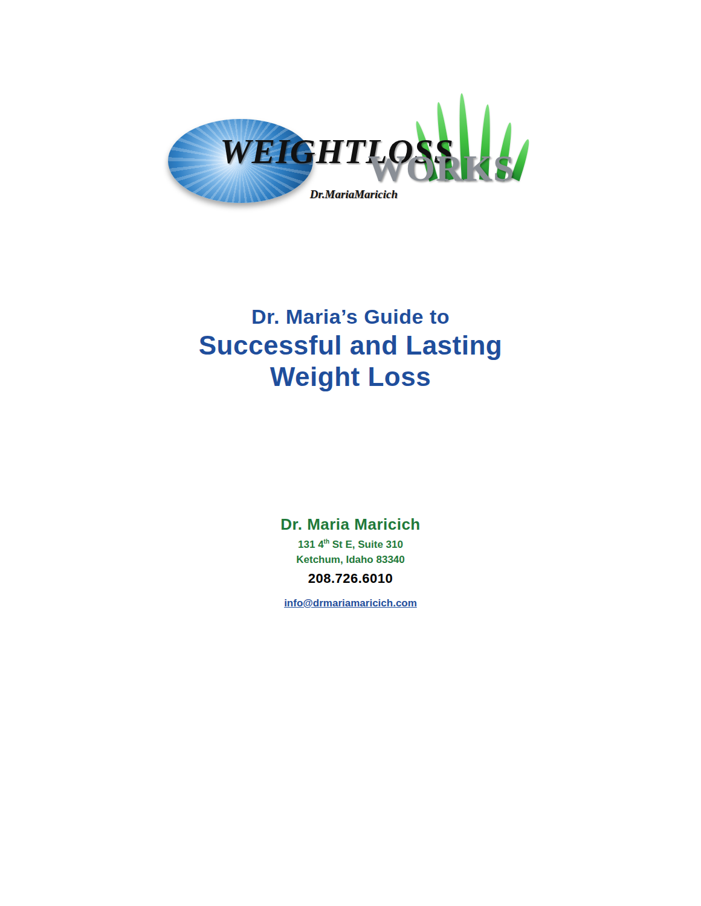WEIGHTLOSS WORKS Dr.MariaMaricich
Dr. Maria’s Guide to
Successful and Lasting
Weight Loss
Dr. Maria Maricich
131 4th St E, Suite 310
Ketchum, Idaho 83340
208.726.6010
info@drmariamaricich.com